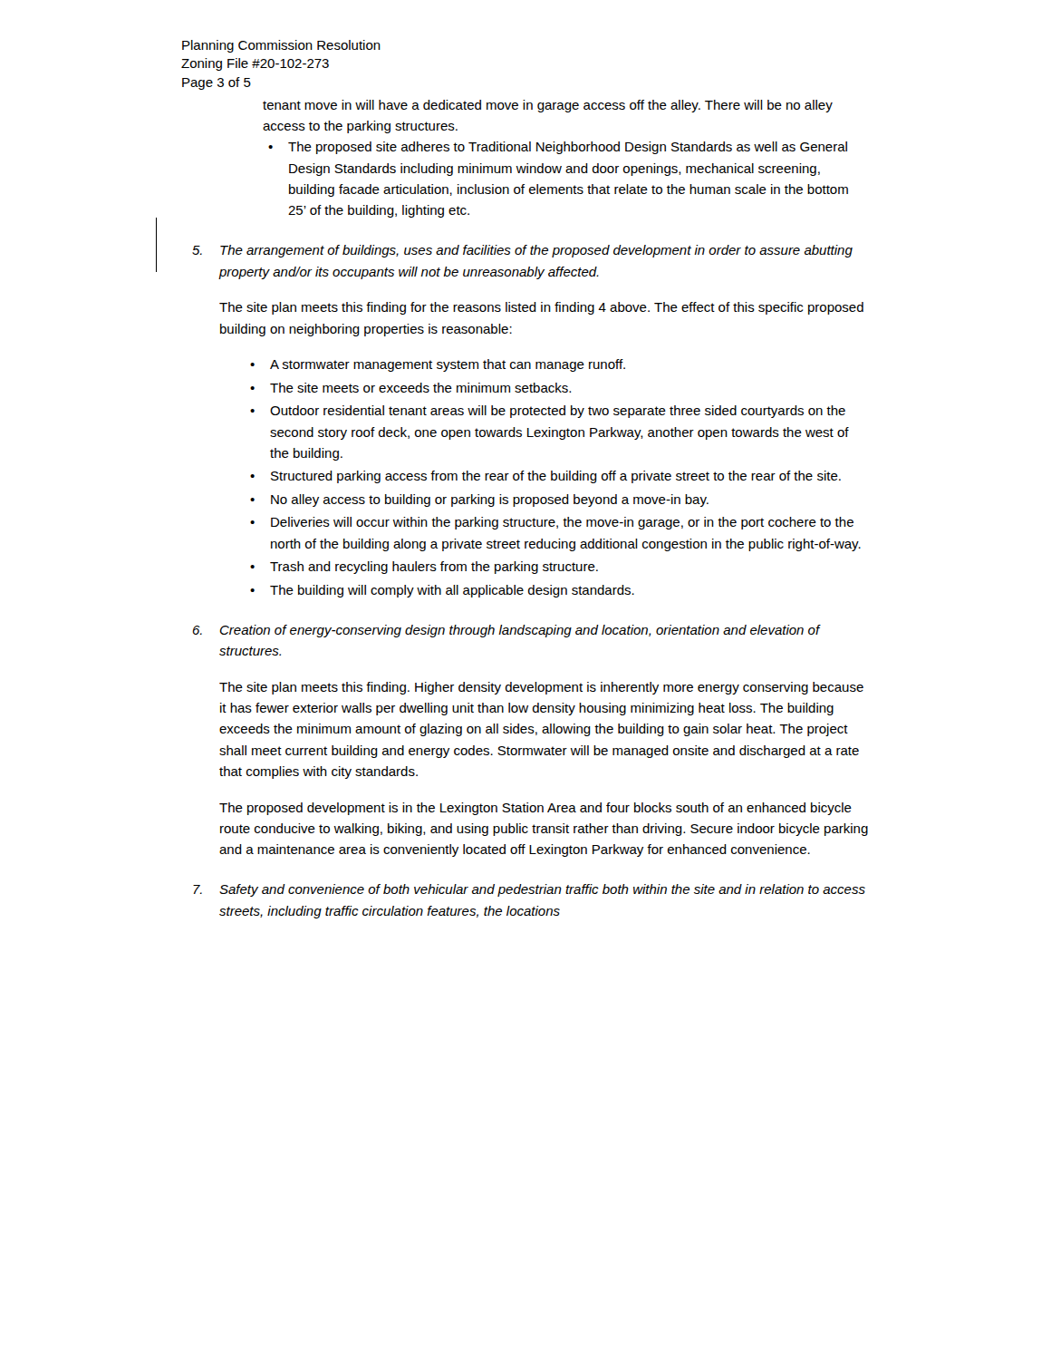Planning Commission Resolution
Zoning File #20-102-273
Page 3 of 5
tenant move in will have a dedicated move in garage access off the alley. There will be no alley access to the parking structures.
The proposed site adheres to Traditional Neighborhood Design Standards as well as General Design Standards including minimum window and door openings, mechanical screening, building facade articulation, inclusion of elements that relate to the human scale in the bottom 25’ of the building, lighting etc.
The arrangement of buildings, uses and facilities of the proposed development in order to assure abutting property and/or its occupants will not be unreasonably affected.
The site plan meets this finding for the reasons listed in finding 4 above. The effect of this specific proposed building on neighboring properties is reasonable:
A stormwater management system that can manage runoff.
The site meets or exceeds the minimum setbacks.
Outdoor residential tenant areas will be protected by two separate three sided courtyards on the second story roof deck, one open towards Lexington Parkway, another open towards the west of the building.
Structured parking access from the rear of the building off a private street to the rear of the site.
No alley access to building or parking is proposed beyond a move-in bay.
Deliveries will occur within the parking structure, the move-in garage, or in the port cochere to the north of the building along a private street reducing additional congestion in the public right-of-way.
Trash and recycling haulers from the parking structure.
The building will comply with all applicable design standards.
Creation of energy-conserving design through landscaping and location, orientation and elevation of structures.
The site plan meets this finding. Higher density development is inherently more energy conserving because it has fewer exterior walls per dwelling unit than low density housing minimizing heat loss. The building exceeds the minimum amount of glazing on all sides, allowing the building to gain solar heat. The project shall meet current building and energy codes. Stormwater will be managed onsite and discharged at a rate that complies with city standards.
The proposed development is in the Lexington Station Area and four blocks south of an enhanced bicycle route conducive to walking, biking, and using public transit rather than driving. Secure indoor bicycle parking and a maintenance area is conveniently located off Lexington Parkway for enhanced convenience.
Safety and convenience of both vehicular and pedestrian traffic both within the site and in relation to access streets, including traffic circulation features, the locations